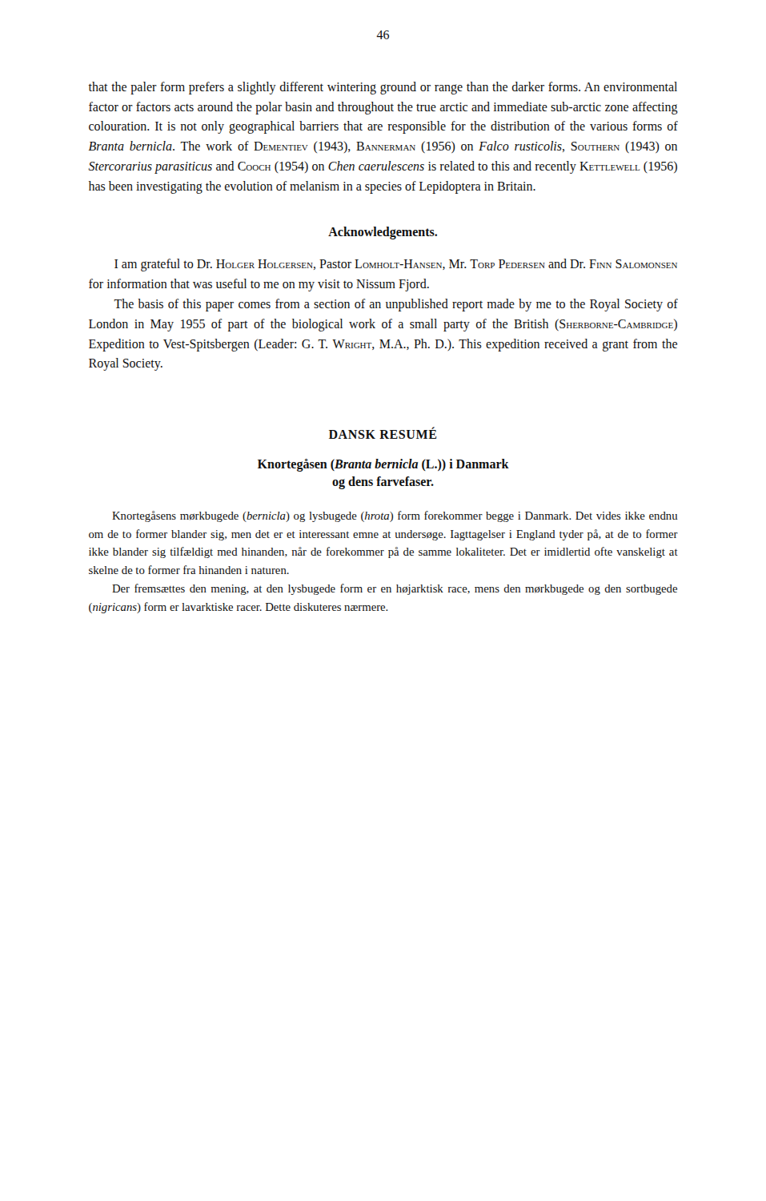46
that the paler form prefers a slightly different wintering ground or range than the darker forms. An environmental factor or factors acts around the polar basin and throughout the true arctic and immediate sub-arctic zone affecting colouration. It is not only geographical barriers that are responsible for the distribution of the various forms of Branta bernicla. The work of Dementiev (1943), Bannerman (1956) on Falco rusticolis, Southern (1943) on Stercorarius parasiticus and Cooch (1954) on Chen caerulescens is related to this and recently Kettlewell (1956) has been investigating the evolution of melanism in a species of Lepidoptera in Britain.
Acknowledgements.
I am grateful to Dr. Holger Holgersen, Pastor Lomholt-Hansen, Mr. Torp Pedersen and Dr. Finn Salomonsen for information that was useful to me on my visit to Nissum Fjord.
The basis of this paper comes from a section of an unpublished report made by me to the Royal Society of London in May 1955 of part of the biological work of a small party of the British (Sherborne-Cambridge) Expedition to Vest-Spitsbergen (Leader: G. T. Wright, M.A., Ph. D.). This expedition received a grant from the Royal Society.
DANSK RESUMÉ
Knortegåsen (Branta bernicla (L.)) i Danmark
og dens farvefaser.
Knortegåsens mørkbugede (bernicla) og lysbugede (hrota) form forekommer begge i Danmark. Det vides ikke endnu om de to former blander sig, men det er et interessant emne at undersøge. Iagttagelser i England tyder på, at de to former ikke blander sig tilfældigt med hinanden, når de forekommer på de samme lokaliteter. Det er imidlertid ofte vanskeligt at skelne de to former fra hinanden i naturen.
Der fremsættes den mening, at den lysbugede form er en højarktisk race, mens den mørkbugede og den sortbugede (nigricans) form er lavarktiske racer. Dette diskuteres nærmere.